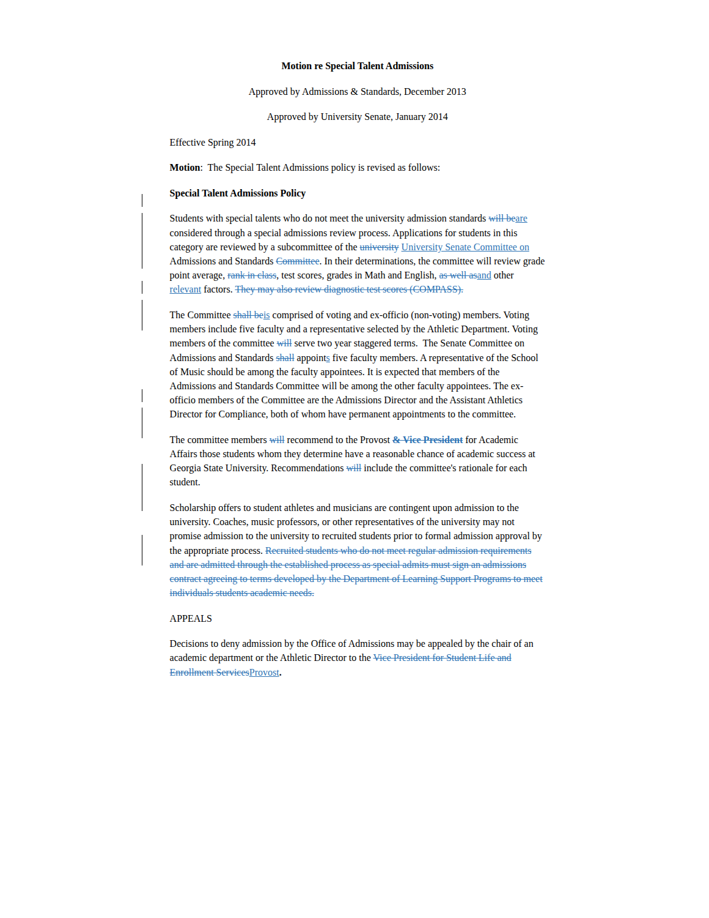Motion re Special Talent Admissions
Approved by Admissions & Standards, December 2013
Approved by University Senate, January 2014
Effective Spring 2014
Motion: The Special Talent Admissions policy is revised as follows:
Special Talent Admissions Policy
Students with special talents who do not meet the university admission standards will be are considered through a special admissions review process. Applications for students in this category are reviewed by a subcommittee of the university University Senate Committee on Admissions and Standards Committee. In their determinations, the committee will review grade point average, rank in class, test scores, grades in Math and English, as well as and other relevant factors. They may also review diagnostic test scores (COMPASS).
The Committee shall be is comprised of voting and ex-officio (non-voting) members. Voting members include five faculty and a representative selected by the Athletic Department. Voting members of the committee will serve two year staggered terms. The Senate Committee on Admissions and Standards shall appoints five faculty members. A representative of the School of Music should be among the faculty appointees. It is expected that members of the Admissions and Standards Committee will be among the other faculty appointees. The ex-officio members of the Committee are the Admissions Director and the Assistant Athletics Director for Compliance, both of whom have permanent appointments to the committee.
The committee members will recommend to the Provost & Vice President for Academic Affairs those students whom they determine have a reasonable chance of academic success at Georgia State University. Recommendations will include the committee's rationale for each student.
Scholarship offers to student athletes and musicians are contingent upon admission to the university. Coaches, music professors, or other representatives of the university may not promise admission to the university to recruited students prior to formal admission approval by the appropriate process. Recruited students who do not meet regular admission requirements and are admitted through the established process as special admits must sign an admissions contract agreeing to terms developed by the Department of Learning Support Programs to meet individuals students academic needs.
APPEALS
Decisions to deny admission by the Office of Admissions may be appealed by the chair of an academic department or the Athletic Director to the Vice President for Student Life and Enrollment Services Provost.